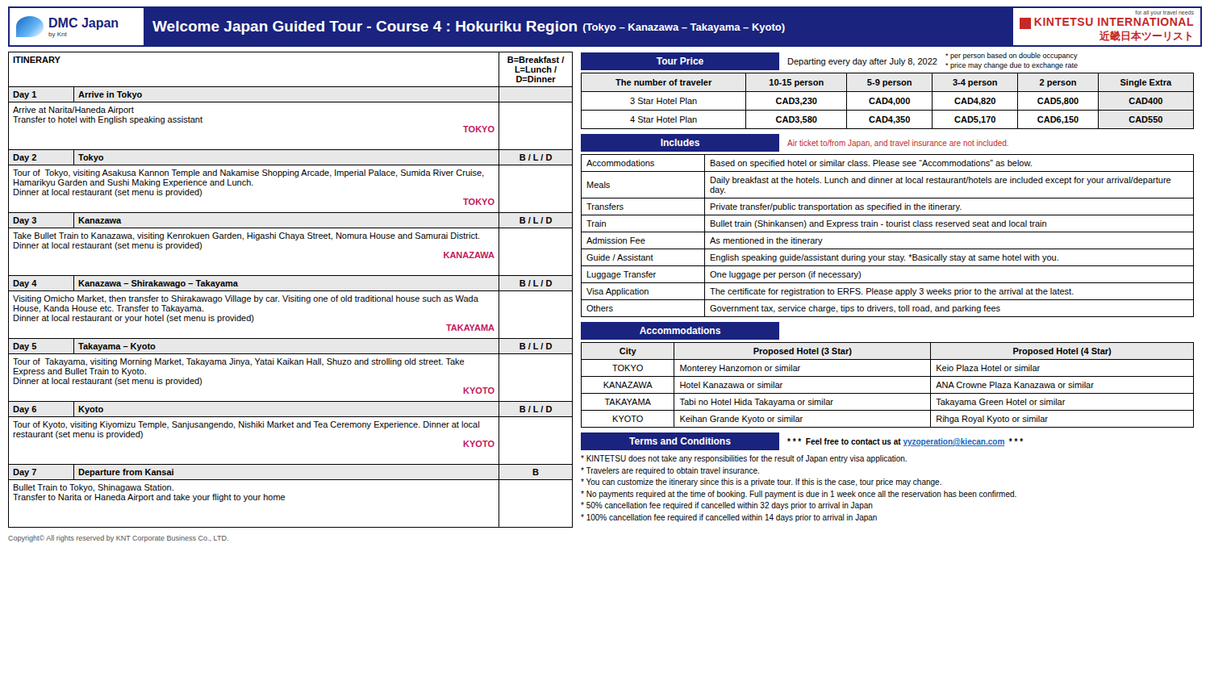DMC Japanby Knt
Welcome Japan Guided Tour - Course 4 : Hokuriku Region (Tokyo – Kanazawa – Takayama – Kyoto)
for all your travel needs
KINTETSU INTERNATIONAL
近畿日本ツーリスト
| ITINERARY | B=Breakfast / L=Lunch / D=Dinner |
| --- | --- |
| Day 1 | Arrive in Tokyo | |
| Arrive at Narita/Haneda Airport Transfer to hotel with English speaking assistant TOKYO | |
| Day 2 | Tokyo | B / L / D |
| Tour of Tokyo, visiting Asakusa Kannon Temple and Nakamise Shopping Arcade, Imperial Palace, Sumida River Cruise, Hamarikyu Garden and Sushi Making Experience and Lunch. Dinner at local restaurant (set menu is provided) TOKYO | |
| Day 3 | Kanazawa | B / L / D |
| Take Bullet Train to Kanazawa, visiting Kenrokuen Garden, Higashi Chaya Street, Nomura House and Samurai District. Dinner at local restaurant (set menu is provided) KANAZAWA | |
| Day 4 | Kanazawa – Shirakawago – Takayama | B / L / D |
| Visiting Omicho Market, then transfer to Shirakawago Village by car. Visiting one of old traditional house such as Wada House, Kanda House etc. Transfer to Takayama. Dinner at local restaurant or your hotel (set menu is provided) TAKAYAMA | |
| Day 5 | Takayama – Kyoto | B / L / D |
| Tour of Takayama, visiting Morning Market, Takayama Jinya, Yatai Kaikan Hall, Shuzo and strolling old street. Take Express and Bullet Train to Kyoto. Dinner at local restaurant (set menu is provided) KYOTO | |
| Day 6 | Kyoto | B / L / D |
| Tour of Kyoto, visiting Kiyomizu Temple, Sanjusangendo, Nishiki Market and Tea Ceremony Experience. Dinner at local restaurant (set menu is provided) KYOTO | |
| Day 7 | Departure from Kansai | B |
| Bullet Train to Tokyo, Shinagawa Station. Transfer to Narita or Haneda Airport and take your flight to your home | |
Tour Price
Departing every day after July 8, 2022
* per person based on double occupancy
* price may change due to exchange rate
| The number of traveler | 10-15 person | 5-9 person | 3-4 person | 2 person | Single Extra |
| --- | --- | --- | --- | --- | --- |
| 3 Star Hotel Plan | CAD3,230 | CAD4,000 | CAD4,820 | CAD5,800 | CAD400 |
| 4 Star Hotel Plan | CAD3,580 | CAD4,350 | CAD5,170 | CAD6,150 | CAD550 |
Includes
Air ticket to/from Japan, and travel insurance are not included.
| Accommodations | Based on specified hotel or similar class. Please see “Accommodations” as below. |
| Meals | Daily breakfast at the hotels. Lunch and dinner at local restaurant/hotels are included except for your arrival/departure day. |
| Transfers | Private transfer/public transportation as specified in the itinerary. |
| Train | Bullet train (Shinkansen) and Express train - tourist class reserved seat and local train |
| Admission Fee | As mentioned in the itinerary |
| Guide / Assistant | English speaking guide/assistant during your stay. *Basically stay at same hotel with you. |
| Luggage Transfer | One luggage per person (if necessary) |
| Visa Application | The certificate for registration to ERFS. Please apply 3 weeks prior to the arrival at the latest. |
| Others | Government tax, service charge, tips to drivers, toll road, and parking fees |
Accommodations
| City | Proposed Hotel (3 Star) | Proposed Hotel (4 Star) |
| --- | --- | --- |
| TOKYO | Monterey Hanzomon or similar | Keio Plaza Hotel or similar |
| KANAZAWA | Hotel Kanazawa or similar | ANA Crowne Plaza Kanazawa or similar |
| TAKAYAMA | Tabi no Hotel Hida Takayama or similar | Takayama Green Hotel or similar |
| KYOTO | Keihan Grande Kyoto or similar | Rihga Royal Kyoto or similar |
Terms and Conditions
* * * Feel free to contact us at yyzoperation@kiecan.com * * *
* KINTETSU does not take any responsibilities for the result of Japan entry visa application.
* Travelers are required to obtain travel insurance.
* You can customize the itinerary since this is a private tour. If this is the case, tour price may change.
* No payments required at the time of booking. Full payment is due in 1 week once all the reservation has been confirmed.
* 50% cancellation fee required if cancelled within 32 days prior to arrival in Japan
* 100% cancellation fee required if cancelled within 14 days prior to arrival in Japan
Copyright© All rights reserved by KNT Corporate Business Co., LTD.